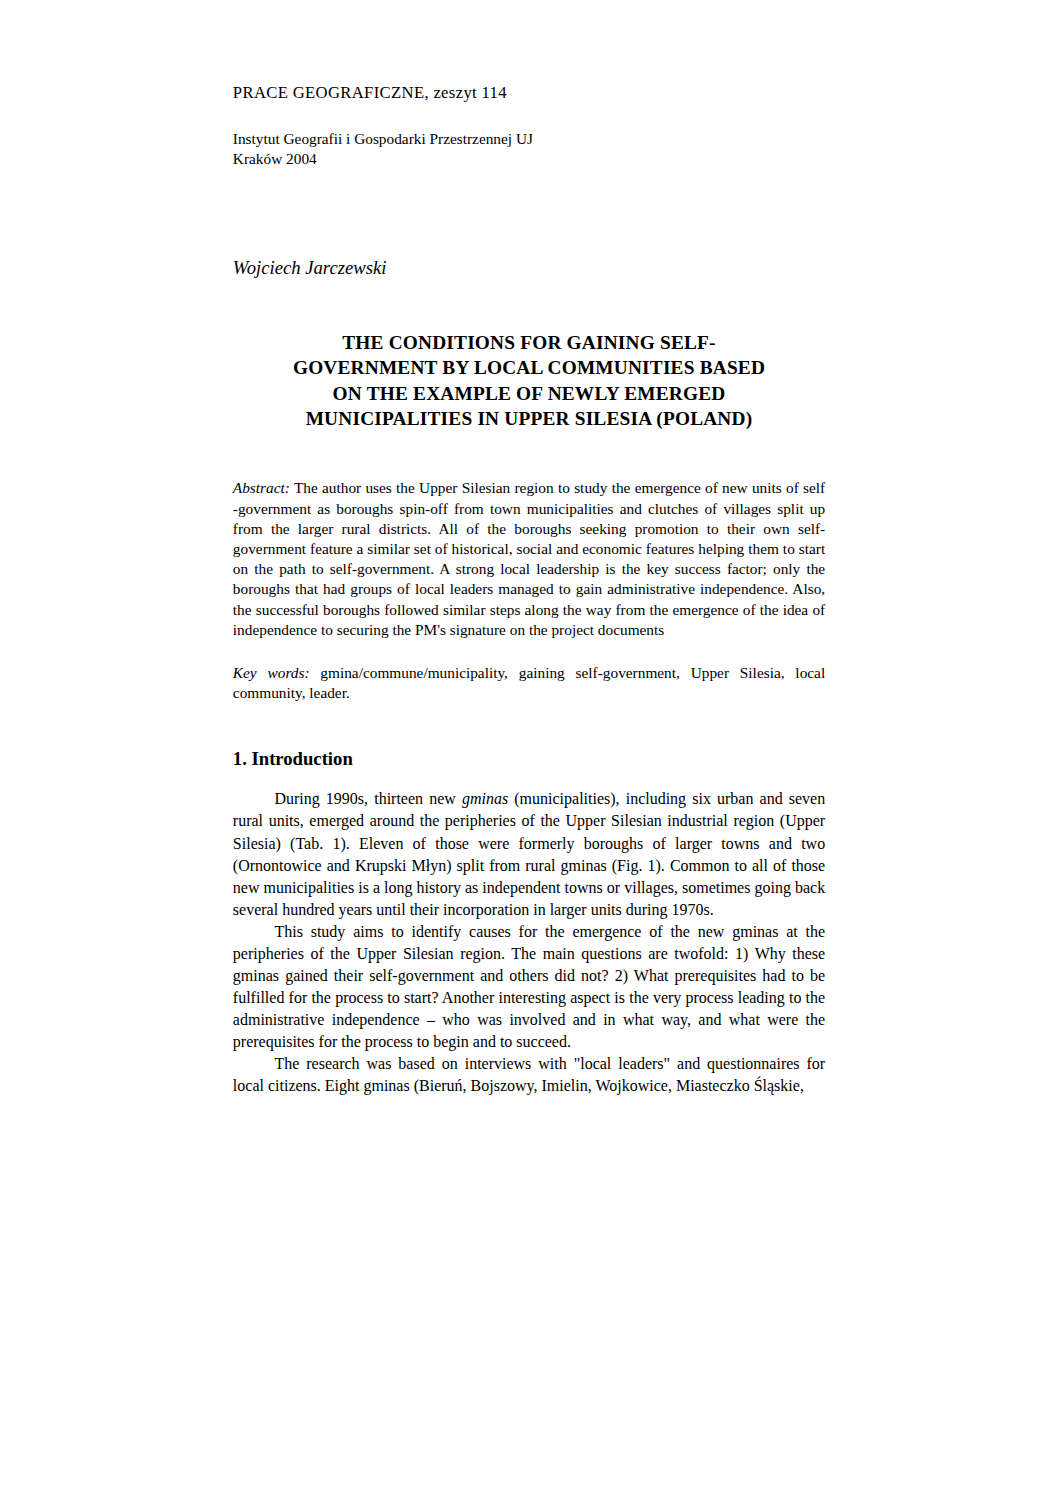PRACE GEOGRAFICZNE, zeszyt 114
Instytut Geografii i Gospodarki Przestrzennej UJ
Kraków 2004
Wojciech Jarczewski
The conditions for gaining self-
government by local communities based
on the example of newly emerged
municipalities in Upper Silesia (Poland)
Abstract: The author uses the Upper Silesian region to study the emergence of new units of self -government as boroughs spin-off from town municipalities and clutches of villages split up from the larger rural districts. All of the boroughs seeking promotion to their own self-government feature a similar set of historical, social and economic features helping them to start on the path to self-government. A strong local leadership is the key success factor; only the boroughs that had groups of local leaders managed to gain administrative independence. Also, the successful boroughs followed similar steps along the way from the emergence of the idea of independence to securing the PM's signature on the project documents
Key words: gmina/commune/municipality, gaining self-government, Upper Silesia, local community, leader.
1. Introduction
During 1990s, thirteen new gminas (municipalities), including six urban and seven rural units, emerged around the peripheries of the Upper Silesian industrial region (Upper Silesia) (Tab. 1). Eleven of those were formerly boroughs of larger towns and two (Ornontowice and Krupski Młyn) split from rural gminas (Fig. 1). Common to all of those new municipalities is a long history as independent towns or villages, sometimes going back several hundred years until their incorporation in larger units during 1970s.
This study aims to identify causes for the emergence of the new gminas at the peripheries of the Upper Silesian region. The main questions are twofold: 1) Why these gminas gained their self-government and others did not? 2) What prerequisites had to be fulfilled for the process to start? Another interesting aspect is the very process leading to the administrative independence – who was involved and in what way, and what were the prerequisites for the process to begin and to succeed.
The research was based on interviews with "local leaders" and questionnaires for local citizens. Eight gminas (Bieruń, Bojszowy, Imielin, Wojkowice, Miasteczko Śląskie,